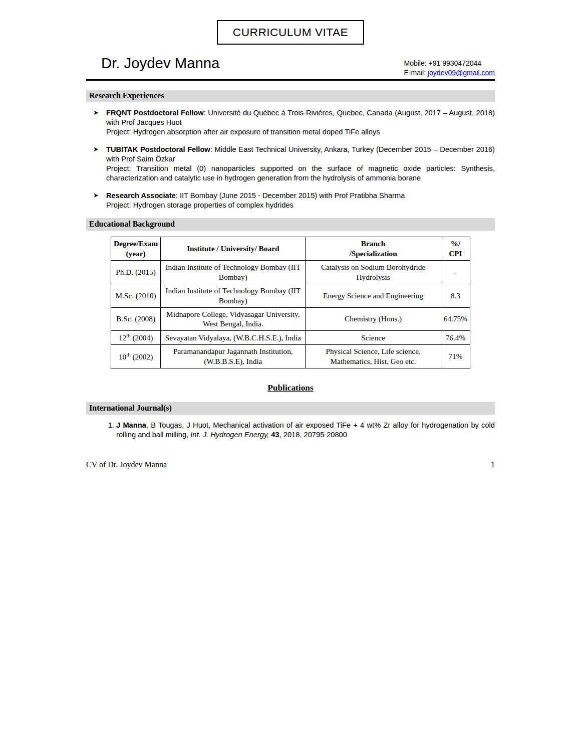CURRICULUM VITAE
Dr. Joydev Manna
Mobile: +91 9930472044
E-mail: joydev09@gmail.com
Research Experiences
FRQNT Postdoctoral Fellow: Université du Québec à Trois-Rivières, Quebec, Canada (August, 2017 – August, 2018) with Prof Jacques Huot
Project: Hydrogen absorption after air exposure of transition metal doped TiFe alloys
TUBITAK Postdoctoral Fellow: Middle East Technical University, Ankara, Turkey (December 2015 – December 2016) with Prof Saim Özkar
Project: Transition metal (0) nanoparticles supported on the surface of magnetic oxide particles: Synthesis, characterization and catalytic use in hydrogen generation from the hydrolysis of ammonia borane
Research Associate: IIT Bombay (June 2015 - December 2015) with Prof Pratibha Sharma
Project: Hydrogen storage properties of complex hydrides
Educational Background
| Degree/Exam (year) | Institute / University/ Board | Branch /Specialization | %/ CPI |
| --- | --- | --- | --- |
| Ph.D. (2015) | Indian Institute of Technology Bombay (IIT Bombay) | Catalysis on Sodium Borohydride Hydrolysis | - |
| M.Sc. (2010) | Indian Institute of Technology Bombay (IIT Bombay) | Energy Science and Engineering | 8.3 |
| B.Sc. (2008) | Midnapore College, Vidyasagar University, West Bengal, India. | Chemistry (Hons.) | 64.75% |
| 12 th (2004) | Sevayatan Vidyalaya, (W.B.C.H.S.E.), India | Science | 76.4% |
| 10 th (2002) | Paramanandapur Jagannath Institution, (W.B.B.S.E), India | Physical Science, Life science, Mathematics, Hist, Geo etc. | 71% |
Publications
International Journal(s)
J Manna, B Tougas, J Huot, Mechanical activation of air exposed TiFe + 4 wt% Zr alloy for hydrogenation by cold rolling and ball milling, Int. J. Hydrogen Energy, 43, 2018, 20795-20800
CV of Dr. Joydev Manna 1